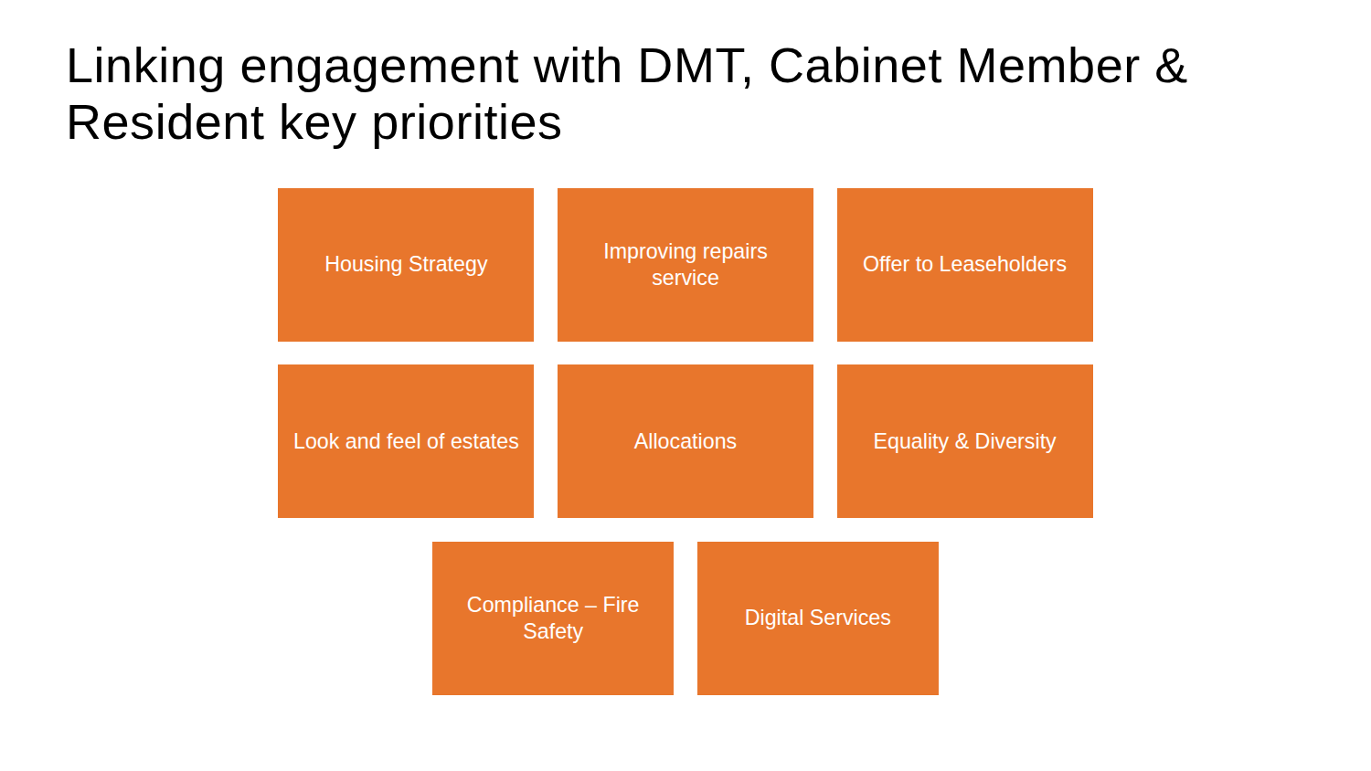Linking engagement with DMT, Cabinet Member & Resident key priorities
Housing Strategy
Improving repairs service
Offer to Leaseholders
Look and feel of estates
Allocations
Equality & Diversity
Compliance – Fire Safety
Digital Services